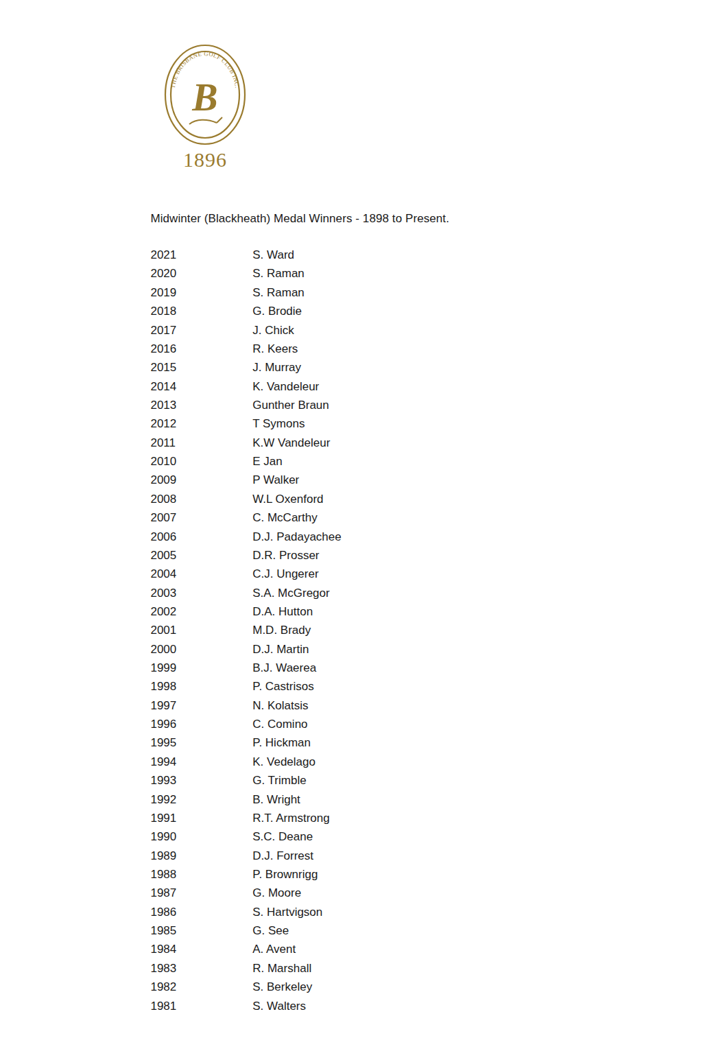The Brisbane Golf Club Inc. 1896 B 1896 THE BRISBANE GOLF CLUB INC.
Midwinter (Blackheath) Medal Winners - 1898 to Present.
| 2021 | S. Ward |
| 2020 | S. Raman |
| 2019 | S. Raman |
| 2018 | G. Brodie |
| 2017 | J. Chick |
| 2016 | R. Keers |
| 2015 | J. Murray |
| 2014 | K. Vandeleur |
| 2013 | Gunther Braun |
| 2012 | T Symons |
| 2011 | K.W Vandeleur |
| 2010 | E Jan |
| 2009 | P Walker |
| 2008 | W.L Oxenford |
| 2007 | C. McCarthy |
| 2006 | D.J. Padayachee |
| 2005 | D.R. Prosser |
| 2004 | C.J. Ungerer |
| 2003 | S.A. McGregor |
| 2002 | D.A. Hutton |
| 2001 | M.D. Brady |
| 2000 | D.J. Martin |
| 1999 | B.J. Waerea |
| 1998 | P. Castrisos |
| 1997 | N. Kolatsis |
| 1996 | C. Comino |
| 1995 | P. Hickman |
| 1994 | K. Vedelago |
| 1993 | G. Trimble |
| 1992 | B. Wright |
| 1991 | R.T. Armstrong |
| 1990 | S.C. Deane |
| 1989 | D.J. Forrest |
| 1988 | P. Brownrigg |
| 1987 | G. Moore |
| 1986 | S. Hartvigson |
| 1985 | G. See |
| 1984 | A. Avent |
| 1983 | R. Marshall |
| 1982 | S. Berkeley |
| 1981 | S. Walters |